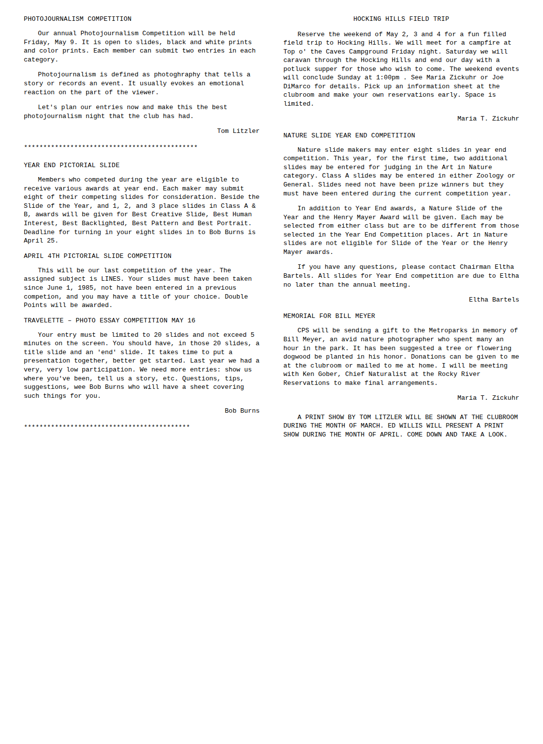Photojournalism Competition
Our annual Photojournalism Competition will be held Friday, May 9. It is open to slides, black and white prints and color prints. Each member can submit two entries in each category.
Photojournalism is defined as photoghraphy that tells a story or records an event. It usually evokes an emotional reaction on the part of the viewer.
Let's plan our entries now and make this the best photojournalism night that the club has had.
Tom Litzler
*********************************************
Year End Pictorial Slide
Members who competed during the year are eligible to receive various awards at year end. Each maker may submit eight of their competing slides for consideration. Beside the Slide of the Year, and 1, 2, and 3 place slides in Class A & B, awards will be given for Best Creative Slide, Best Human Interest, Best Backlighted, Best Pattern and Best Portrait. Deadline for turning in your eight slides in to Bob Burns is April 25.
April 4th Pictorial Slide Competition
This will be our last competition of the year. The assigned subject is LINES. Your slides must have been taken since June 1, 1985, not have been entered in a previous competion, and you may have a title of your choice. Double Points will be awarded.
Travelette – Photo Essay Competition May 16
Your entry must be limited to 20 slides and not exceed 5 minutes on the screen. You should have, in those 20 slides, a title slide and an 'end' slide. It takes time to put a presentation together, better get started. Last year we had a very, very low participation. We need more entries: show us where you've been, tell us a story, etc. Questions, tips, suggestions, wee Bob Burns who will have a sheet covering such things for you.
Bob Burns
*******************************************
Hocking Hills Field Trip
Reserve the weekend of May 2, 3 and 4 for a fun filled field trip to Hocking Hills. We will meet for a campfire at Top o' the Caves Campground Friday night. Saturday we will caravan through the Hocking Hills and end our day with a potluck supper for those who wish to come. The weekend events will conclude Sunday at 1:00pm . See Maria Zickuhr or Joe DiMarco for details. Pick up an information sheet at the clubroom and make your own reservations early. Space is limited.
Maria T. Zickuhr
Nature Slide Year End Competition
Nature slide makers may enter eight slides in year end competition. This year, for the first time, two additional slides may be entered for judging in the Art in Nature category. Class A slides may be entered in either Zoology or General. Slides need not have been prize winners but they must have been entered during the current competition year.
In addition to Year End awards, a Nature Slide of the Year and the Henry Mayer Award will be given. Each may be selected from either class but are to be different from those selected in the Year End Competition places. Art in Nature slides are not eligible for Slide of the Year or the Henry Mayer awards.
If you have any questions, please contact Chairman Eltha Bartels. All slides for Year End competition are due to Eltha no later than the annual meeting.
Eltha Bartels
Memorial for Bill Meyer
CPS will be sending a gift to the Metroparks in memory of Bill Meyer, an avid nature photographer who spent many an hour in the park. It has been suggested a tree or flowering dogwood be planted in his honor. Donations can be given to me at the clubroom or mailed to me at home. I will be meeting with Ken Gober, Chief Naturalist at the Rocky River Reservations to make final arrangements.
Maria T. Zickuhr
A PRINT SHOW BY TOM LITZLER WILL BE SHOWN AT THE CLUBROOM DURING THE MONTH OF MARCH. ED WILLIS WILL PRESENT A PRINT SHOW DURING THE MONTH OF APRIL. COME DOWN AND TAKE A LOOK.